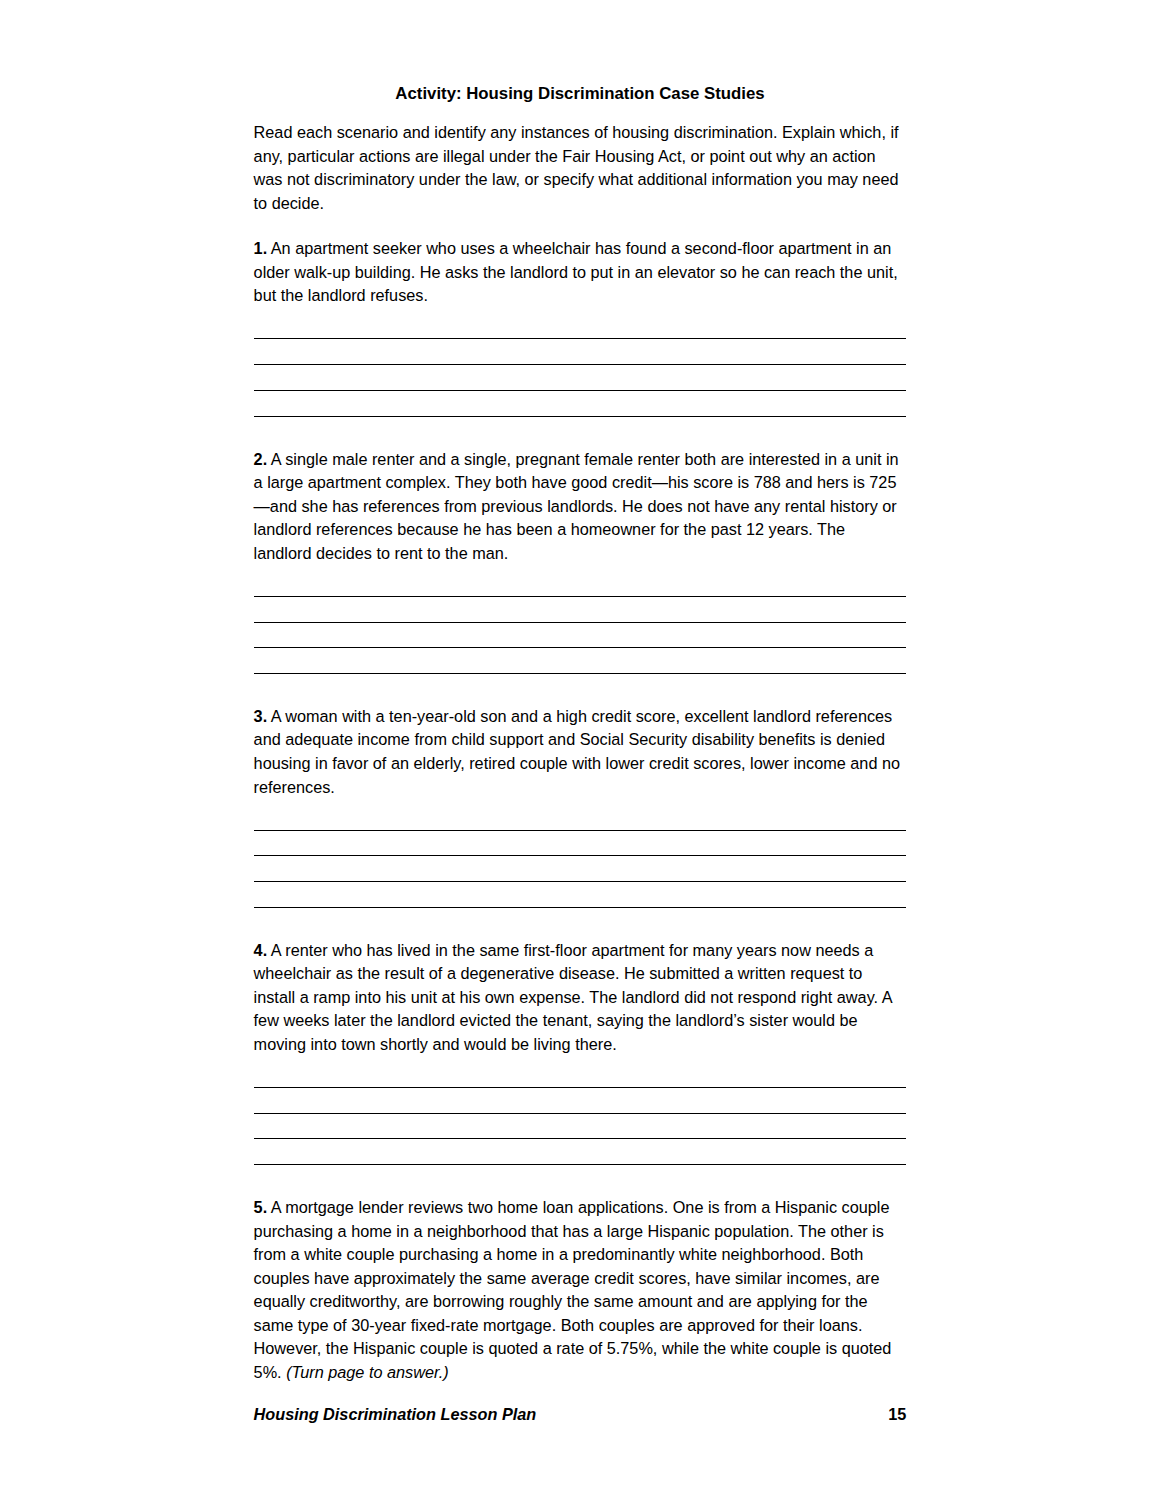Activity: Housing Discrimination Case Studies
Read each scenario and identify any instances of housing discrimination. Explain which, if any, particular actions are illegal under the Fair Housing Act, or point out why an action was not discriminatory under the law, or specify what additional information you may need to decide.
1. An apartment seeker who uses a wheelchair has found a second-floor apartment in an older walk-up building. He asks the landlord to put in an elevator so he can reach the unit, but the landlord refuses.
2. A single male renter and a single, pregnant female renter both are interested in a unit in a large apartment complex. They both have good credit—his score is 788 and hers is 725—and she has references from previous landlords. He does not have any rental history or landlord references because he has been a homeowner for the past 12 years. The landlord decides to rent to the man.
3. A woman with a ten-year-old son and a high credit score, excellent landlord references and adequate income from child support and Social Security disability benefits is denied housing in favor of an elderly, retired couple with lower credit scores, lower income and no references.
4. A renter who has lived in the same first-floor apartment for many years now needs a wheelchair as the result of a degenerative disease. He submitted a written request to install a ramp into his unit at his own expense. The landlord did not respond right away. A few weeks later the landlord evicted the tenant, saying the landlord’s sister would be moving into town shortly and would be living there.
5. A mortgage lender reviews two home loan applications. One is from a Hispanic couple purchasing a home in a neighborhood that has a large Hispanic population. The other is from a white couple purchasing a home in a predominantly white neighborhood. Both couples have approximately the same average credit scores, have similar incomes, are equally creditworthy, are borrowing roughly the same amount and are applying for the same type of 30-year fixed-rate mortgage. Both couples are approved for their loans. However, the Hispanic couple is quoted a rate of 5.75%, while the white couple is quoted 5%. (Turn page to answer.)
Housing Discrimination Lesson Plan 15